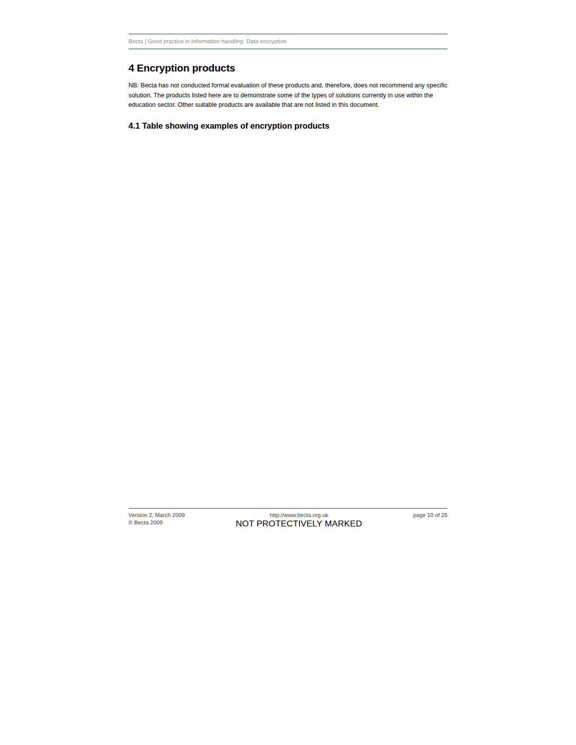Becta | Good practice in information handling: Data encryption
4 Encryption products
NB: Becta has not conducted formal evaluation of these products and, therefore, does not recommend any specific solution. The products listed here are to demonstrate some of the types of solutions currently in use within the education sector. Other suitable products are available that are not listed in this document.
4.1 Table showing examples of encryption products
Version 2, March 2009
© Becta 2009
http://www.becta.org.uk
NOT PROTECTIVELY MARKED
page 10 of 25